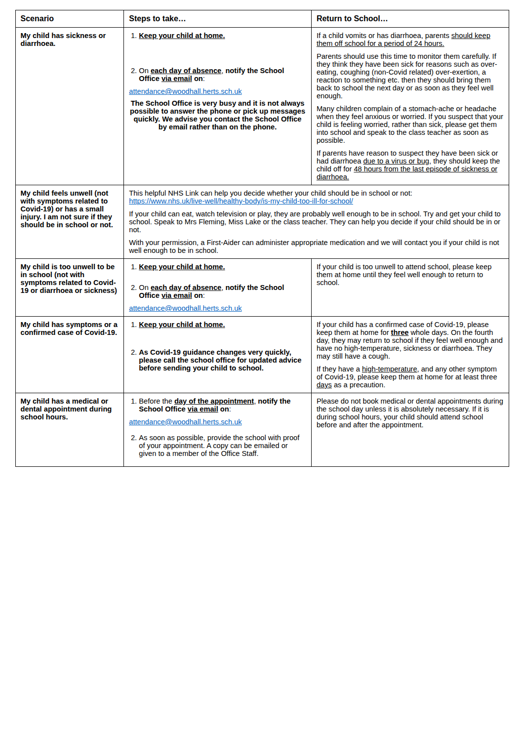| Scenario | Steps to take… | Return to School… |
| --- | --- | --- |
| My child has sickness or diarrhoea. | Keep your child at home. | If a child vomits or has diarrhoea, parents should keep them off school for a period of 24 hours. Parents should use this time to monitor them carefully. If they think they have been sick for reasons such as over-eating, coughing (non-Covid related) over-exertion, a reaction to something etc. then they should bring them back to school the next day or as soon as they feel well enough. Many children complain of a stomach-ache or headache when they feel anxious or worried. If you suspect that your child is feeling worried, rather than sick, please get them into school and speak to the class teacher as soon as possible. If parents have reason to suspect they have been sick or had diarrhoea due to a virus or bug , they should keep the child off for 48 hours from the last episode of sickness or diarrhoea. |
| On each day of absence , notify the School Office via email on : attendance@woodhall.herts.sch.uk The School Office is very busy and it is not always possible to answer the phone or pick up messages quickly. We advise you contact the School Office by email rather than on the phone. |
| My child feels unwell (not with symptoms related to Covid-19) or has a small injury. I am not sure if they should be in school or not. | This helpful NHS Link can help you decide whether your child should be in school or not: https://www.nhs.uk/live-well/healthy-body/is-my-child-too-ill-for-school/ If your child can eat, watch television or play, they are probably well enough to be in school. Try and get your child to school. Speak to Mrs Fleming, Miss Lake or the class teacher. They can help you decide if your child should be in or not. With your permission, a First-Aider can administer appropriate medication and we will contact you if your child is not well enough to be in school. |
| My child is too unwell to be in school (not with symptoms related to Covid-19 or diarrhoea or sickness) | Keep your child at home. | If your child is too unwell to attend school, please keep them at home until they feel well enough to return to school. |
| On each day of absence , notify the School Office via email on : attendance@woodhall.herts.sch.uk |
| My child has symptoms or a confirmed case of Covid-19. | Keep your child at home. | If your child has a confirmed case of Covid-19, please keep them at home for three whole days. On the fourth day, they may return to school if they feel well enough and have no high-temperature, sickness or diarrhoea. They may still have a cough. If they have a high-temperature , and any other symptom of Covid-19, please keep them at home for at least three days as a precaution. |
| As Covid-19 guidance changes very quickly, please call the school office for updated advice before sending your child to school. |
| My child has a medical or dental appointment during school hours. | Before the day of the appointment , notify the School Office via email on : attendance@woodhall.herts.sch.uk | Please do not book medical or dental appointments during the school day unless it is absolutely necessary. If it is during school hours, your child should attend school before and after the appointment. |
| As soon as possible, provide the school with proof of your appointment. A copy can be emailed or given to a member of the Office Staff. |